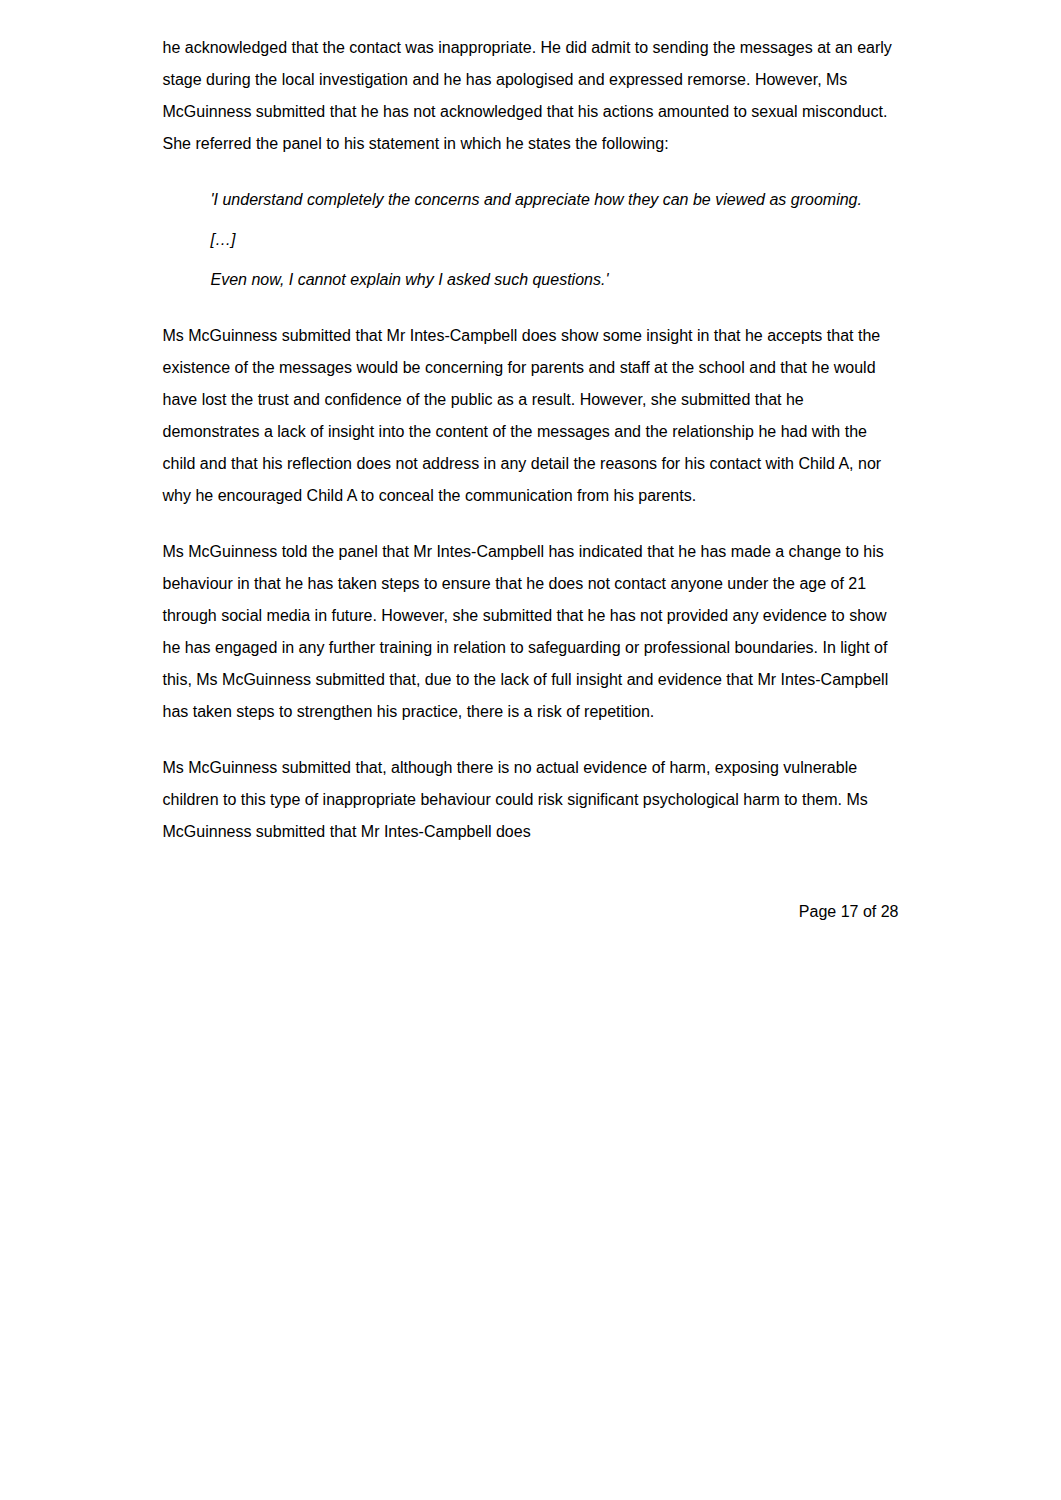he acknowledged that the contact was inappropriate. He did admit to sending the messages at an early stage during the local investigation and he has apologised and expressed remorse. However, Ms McGuinness submitted that he has not acknowledged that his actions amounted to sexual misconduct. She referred the panel to his statement in which he states the following:
'I understand completely the concerns and appreciate how they can be viewed as grooming.
[…]
Even now, I cannot explain why I asked such questions.'
Ms McGuinness submitted that Mr Intes-Campbell does show some insight in that he accepts that the existence of the messages would be concerning for parents and staff at the school and that he would have lost the trust and confidence of the public as a result. However, she submitted that he demonstrates a lack of insight into the content of the messages and the relationship he had with the child and that his reflection does not address in any detail the reasons for his contact with Child A, nor why he encouraged Child A to conceal the communication from his parents.
Ms McGuinness told the panel that Mr Intes-Campbell has indicated that he has made a change to his behaviour in that he has taken steps to ensure that he does not contact anyone under the age of 21 through social media in future. However, she submitted that he has not provided any evidence to show he has engaged in any further training in relation to safeguarding or professional boundaries. In light of this, Ms McGuinness submitted that, due to the lack of full insight and evidence that Mr Intes-Campbell has taken steps to strengthen his practice, there is a risk of repetition.
Ms McGuinness submitted that, although there is no actual evidence of harm, exposing vulnerable children to this type of inappropriate behaviour could risk significant psychological harm to them. Ms McGuinness submitted that Mr Intes-Campbell does
Page 17 of 28